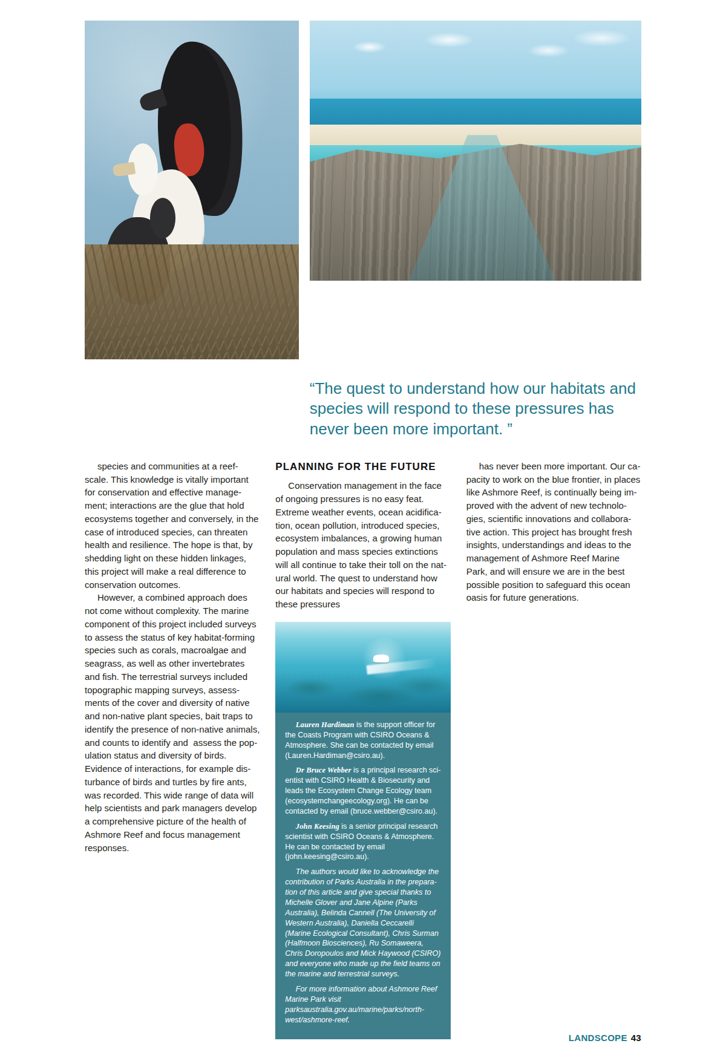“The quest to understand how our habitats and species will respond to these pressures has never been more important. ”
species and communities at a reef-scale. This knowledge is vitally important for conservation and effective management; interactions are the glue that hold ecosystems together and conversely, in the case of introduced species, can threaten health and resilience. The hope is that, by shedding light on these hidden linkages, this project will make a real difference to conservation outcomes.
However, a combined approach does not come without complexity. The marine component of this project included surveys to assess the status of key habitat-forming species such as corals, macroalgae and seagrass, as well as other invertebrates and fish. The terrestrial surveys included topographic mapping surveys, assessments of the cover and diversity of native and non-native plant species, bait traps to identify the presence of non-native animals, and counts to identify and assess the population status and diversity of birds. Evidence of interactions, for example disturbance of birds and turtles by fire ants, was recorded. This wide range of data will help scientists and park managers develop a comprehensive picture of the health of Ashmore Reef and focus management responses.
Planning for the future
Conservation management in the face of ongoing pressures is no easy feat. Extreme weather events, ocean acidification, ocean pollution, introduced species, ecosystem imbalances, a growing human population and mass species extinctions will all continue to take their toll on the natural world. The quest to understand how our habitats and species will respond to these pressures
Lauren Hardiman is the support officer for the Coasts Program with CSIRO Oceans & Atmosphere. She can be contacted by email (Lauren.Hardiman@csiro.au).
Dr Bruce Webber is a principal research scientist with CSIRO Health & Biosecurity and leads the Ecosystem Change Ecology team (ecosystemchangeecology.org). He can be contacted by email (bruce.webber@csiro.au).
John Keesing is a senior principal research scientist with CSIRO Oceans & Atmosphere. He can be contacted by email (john.keesing@csiro.au).
The authors would like to acknowledge the contribution of Parks Australia in the preparation of this article and give special thanks to Michelle Glover and Jane Alpine (Parks Australia), Belinda Cannell (The University of Western Australia), Daniella Ceccarelli (Marine Ecological Consultant), Chris Surman (Halfmoon Biosciences), Ru Somaweera, Chris Doropoulos and Mick Haywood (CSIRO) and everyone who made up the field teams on the marine and terrestrial surveys.
For more information about Ashmore Reef Marine Park visit parksaustralia.gov.au/marine/parks/north-west/ashmore-reef.
has never been more important. Our capacity to work on the blue frontier, in places like Ashmore Reef, is continually being improved with the advent of new technologies, scientific innovations and collaborative action. This project has brought fresh insights, understandings and ideas to the management of Ashmore Reef Marine Park, and will ensure we are in the best possible position to safeguard this ocean oasis for future generations.
LANDSCOPE 43